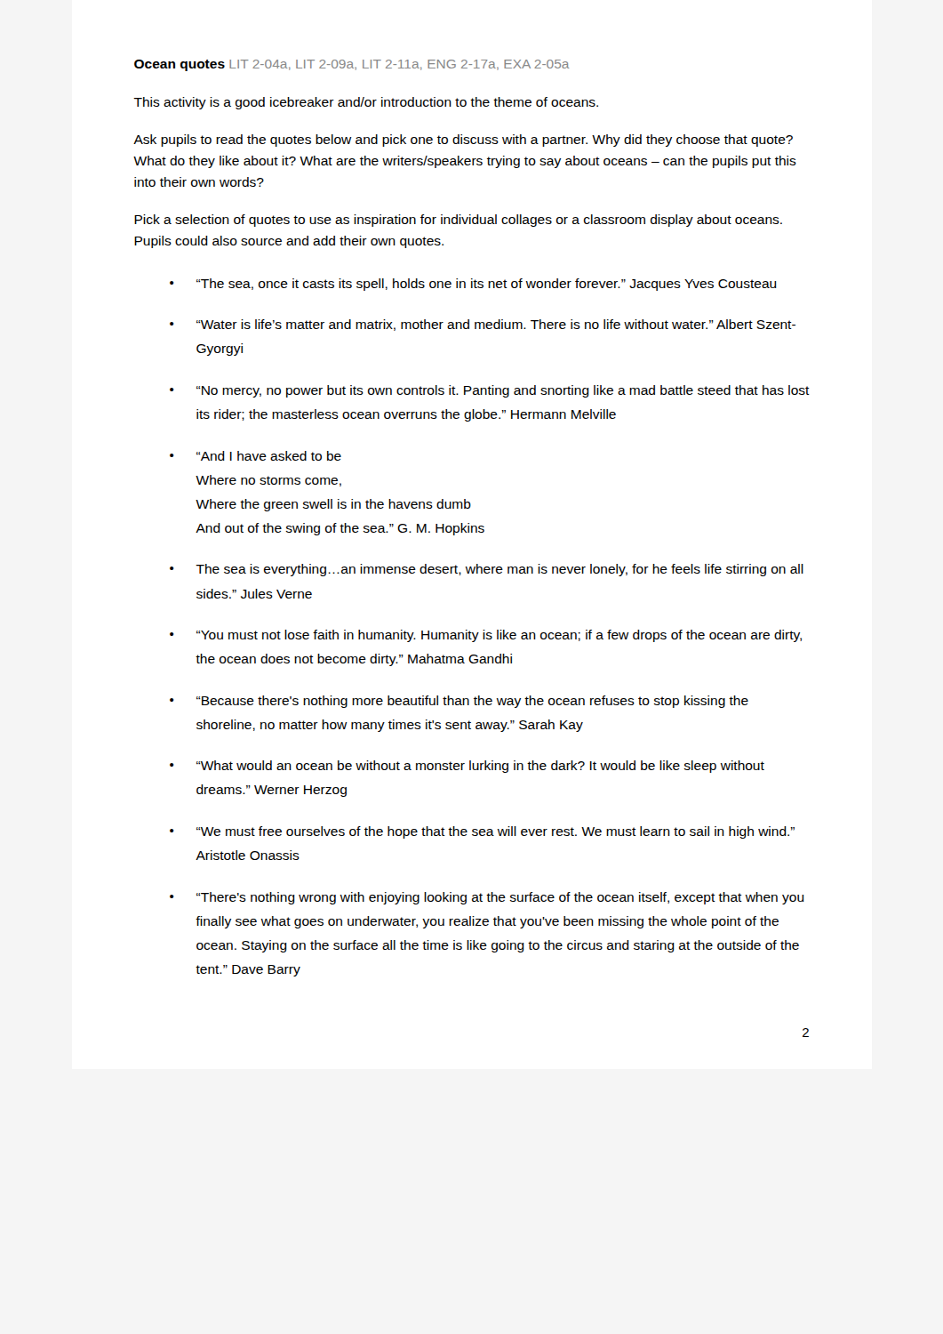Ocean quotes LIT 2-04a, LIT 2-09a, LIT 2-11a, ENG 2-17a, EXA 2-05a
This activity is a good icebreaker and/or introduction to the theme of oceans.
Ask pupils to read the quotes below and pick one to discuss with a partner. Why did they choose that quote? What do they like about it? What are the writers/speakers trying to say about oceans – can the pupils put this into their own words?
Pick a selection of quotes to use as inspiration for individual collages or a classroom display about oceans. Pupils could also source and add their own quotes.
“The sea, once it casts its spell, holds one in its net of wonder forever.” Jacques Yves Cousteau
“Water is life’s matter and matrix, mother and medium. There is no life without water.” Albert Szent-Gyorgyi
“No mercy, no power but its own controls it. Panting and snorting like a mad battle steed that has lost its rider; the masterless ocean overruns the globe.” Hermann Melville
“And I have asked to be Where no storms come, Where the green swell is in the havens dumb And out of the swing of the sea.” G. M. Hopkins
The sea is everything…an immense desert, where man is never lonely, for he feels life stirring on all sides.” Jules Verne
“You must not lose faith in humanity. Humanity is like an ocean; if a few drops of the ocean are dirty, the ocean does not become dirty.” Mahatma Gandhi
“Because there's nothing more beautiful than the way the ocean refuses to stop kissing the shoreline, no matter how many times it's sent away.” Sarah Kay
“What would an ocean be without a monster lurking in the dark? It would be like sleep without dreams.” Werner Herzog
“We must free ourselves of the hope that the sea will ever rest. We must learn to sail in high wind.” Aristotle Onassis
“There's nothing wrong with enjoying looking at the surface of the ocean itself, except that when you finally see what goes on underwater, you realize that you've been missing the whole point of the ocean. Staying on the surface all the time is like going to the circus and staring at the outside of the tent.” Dave Barry
2